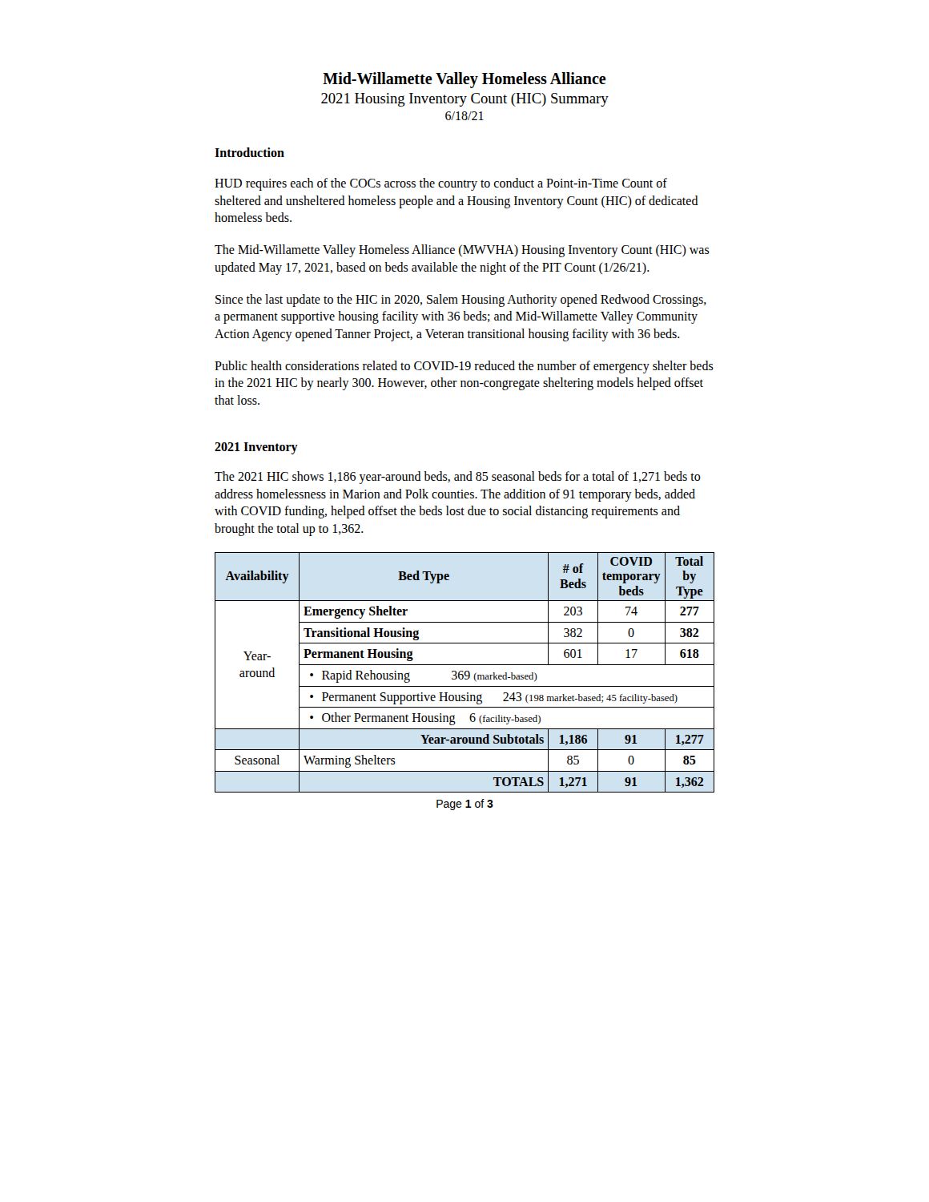Mid-Willamette Valley Homeless Alliance
2021 Housing Inventory Count (HIC) Summary
6/18/21
Introduction
HUD requires each of the COCs across the country to conduct a Point-in-Time Count of sheltered and unsheltered homeless people and a Housing Inventory Count (HIC) of dedicated homeless beds.
The Mid-Willamette Valley Homeless Alliance (MWVHA) Housing Inventory Count (HIC) was updated May 17, 2021, based on beds available the night of the PIT Count (1/26/21).
Since the last update to the HIC in 2020, Salem Housing Authority opened Redwood Crossings, a permanent supportive housing facility with 36 beds; and Mid-Willamette Valley Community Action Agency opened Tanner Project, a Veteran transitional housing facility with 36 beds.
Public health considerations related to COVID-19 reduced the number of emergency shelter beds in the 2021 HIC by nearly 300. However, other non-congregate sheltering models helped offset that loss.
2021 Inventory
The 2021 HIC shows 1,186 year-around beds, and 85 seasonal beds for a total of 1,271 beds to address homelessness in Marion and Polk counties. The addition of 91 temporary beds, added with COVID funding, helped offset the beds lost due to social distancing requirements and brought the total up to 1,362.
| Availability | Bed Type | # of Beds | COVID temporary beds | Total by Type |
| --- | --- | --- | --- | --- |
| Year- around | Emergency Shelter | 203 | 74 | 277 |
| Transitional Housing | 382 | 0 | 382 |
| Permanent Housing | 601 | 17 | 618 |
| Rapid Rehousing 369 (marked-based) |
| Permanent Supportive Housing 243 (198 market-based; 45 facility-based) |
| Other Permanent Housing 6 (facility-based) |
| | Year-around Subtotals | 1,186 | 91 | 1,277 |
| Seasonal | Warming Shelters | 85 | 0 | 85 |
| | TOTALS | 1,271 | 91 | 1,362 |
Page 1 of 3